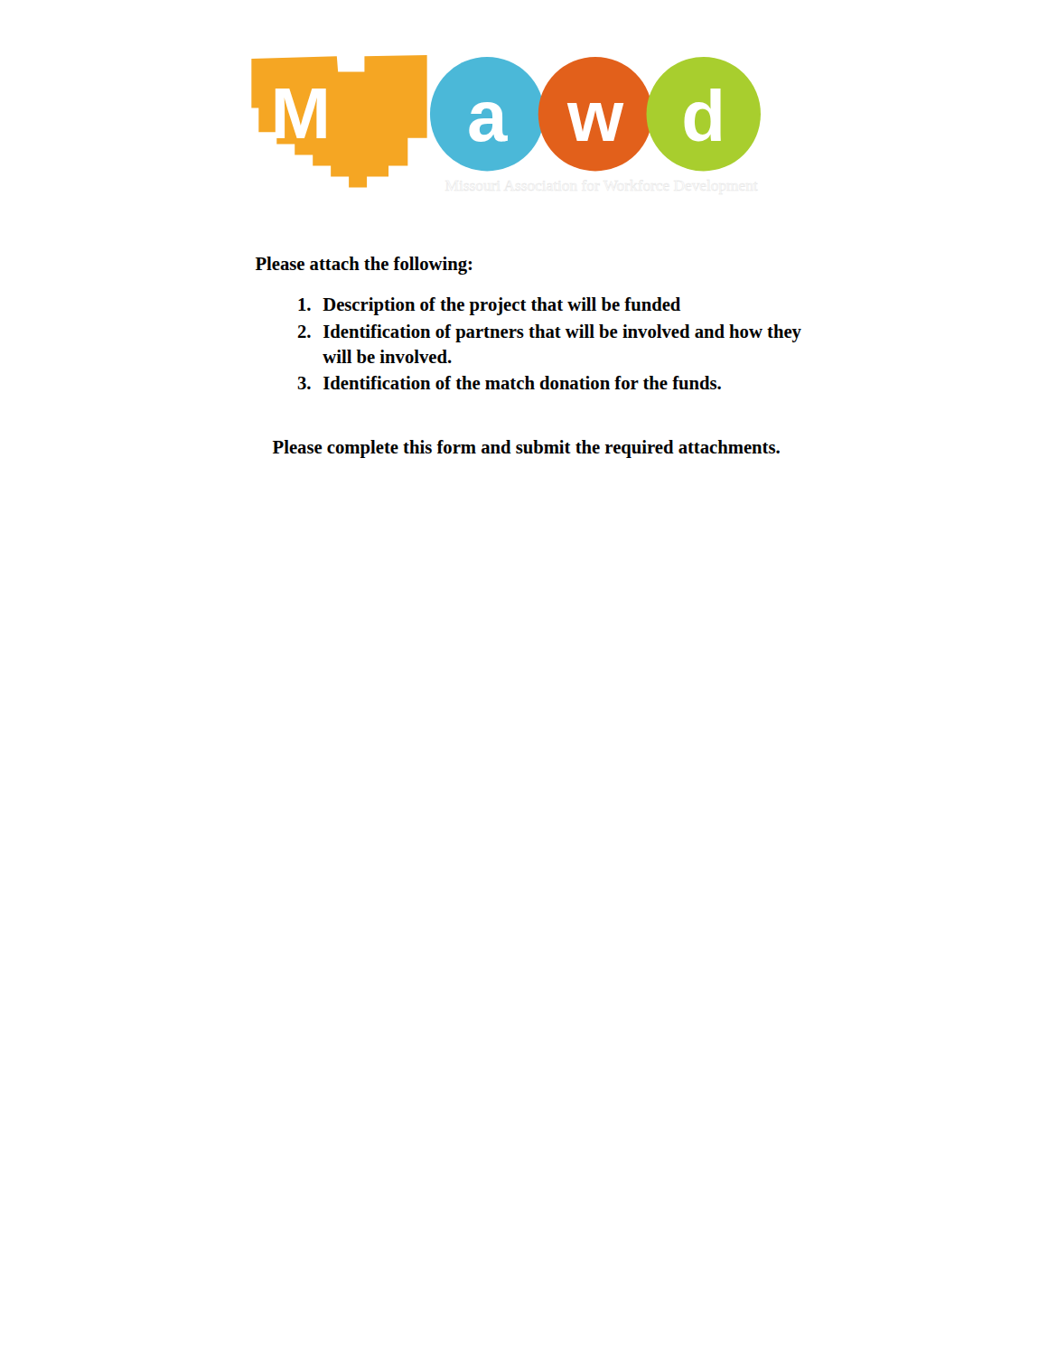M a w d Missouri Association for Workforce Development
Please attach the following:
Description of the project that will be funded
Identification of partners that will be involved and how they will be involved.
Identification of the match donation for the funds.
Please complete this form and submit the required attachments.